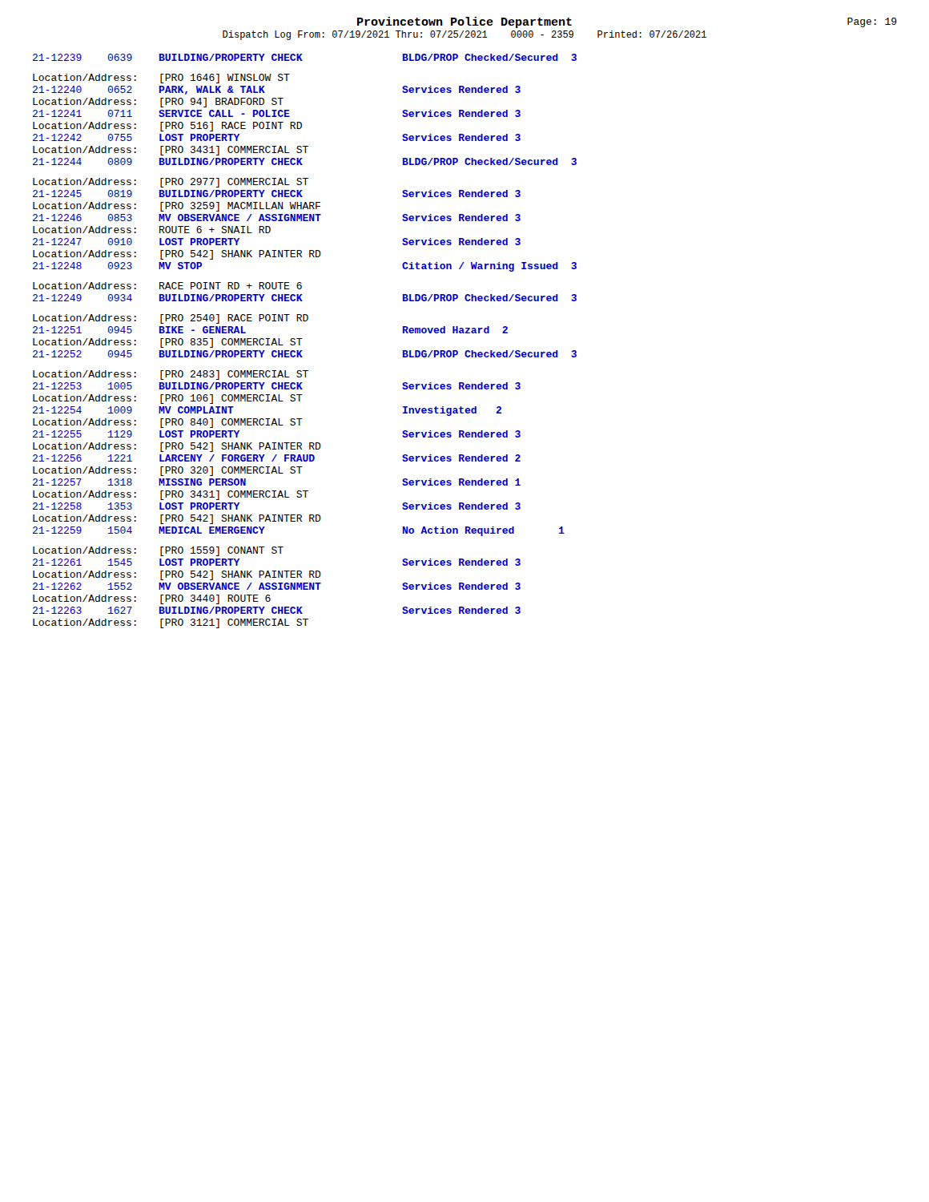Provincetown Police DepartmentPage: 19
Dispatch Log From: 07/19/2021 Thru: 07/25/2021 0000 - 2359 Printed: 07/26/2021
| 21-12239 | 0639 | BUILDING/PROPERTY CHECK | BLDG/PROP Checked/Secured 3 |
| Location/Address: | [PRO 1646] WINSLOW ST |
| 21-12240 | 0652 | PARK, WALK & TALK | Services Rendered 3 |
| Location/Address: | [PRO 94] BRADFORD ST |
| 21-12241 | 0711 | SERVICE CALL - POLICE | Services Rendered 3 |
| Location/Address: | [PRO 516] RACE POINT RD |
| 21-12242 | 0755 | LOST PROPERTY | Services Rendered 3 |
| Location/Address: | [PRO 3431] COMMERCIAL ST |
| 21-12244 | 0809 | BUILDING/PROPERTY CHECK | BLDG/PROP Checked/Secured 3 |
| Location/Address: | [PRO 2977] COMMERCIAL ST |
| 21-12245 | 0819 | BUILDING/PROPERTY CHECK | Services Rendered 3 |
| Location/Address: | [PRO 3259] MACMILLAN WHARF |
| 21-12246 | 0853 | MV OBSERVANCE / ASSIGNMENT | Services Rendered 3 |
| Location/Address: | ROUTE 6 + SNAIL RD |
| 21-12247 | 0910 | LOST PROPERTY | Services Rendered 3 |
| Location/Address: | [PRO 542] SHANK PAINTER RD |
| 21-12248 | 0923 | MV STOP | Citation / Warning Issued 3 |
| Location/Address: | RACE POINT RD + ROUTE 6 |
| 21-12249 | 0934 | BUILDING/PROPERTY CHECK | BLDG/PROP Checked/Secured 3 |
| Location/Address: | [PRO 2540] RACE POINT RD |
| 21-12251 | 0945 | BIKE - GENERAL | Removed Hazard 2 |
| Location/Address: | [PRO 835] COMMERCIAL ST |
| 21-12252 | 0945 | BUILDING/PROPERTY CHECK | BLDG/PROP Checked/Secured 3 |
| Location/Address: | [PRO 2483] COMMERCIAL ST |
| 21-12253 | 1005 | BUILDING/PROPERTY CHECK | Services Rendered 3 |
| Location/Address: | [PRO 106] COMMERCIAL ST |
| 21-12254 | 1009 | MV COMPLAINT | Investigated 2 |
| Location/Address: | [PRO 840] COMMERCIAL ST |
| 21-12255 | 1129 | LOST PROPERTY | Services Rendered 3 |
| Location/Address: | [PRO 542] SHANK PAINTER RD |
| 21-12256 | 1221 | LARCENY / FORGERY / FRAUD | Services Rendered 2 |
| Location/Address: | [PRO 320] COMMERCIAL ST |
| 21-12257 | 1318 | MISSING PERSON | Services Rendered 1 |
| Location/Address: | [PRO 3431] COMMERCIAL ST |
| 21-12258 | 1353 | LOST PROPERTY | Services Rendered 3 |
| Location/Address: | [PRO 542] SHANK PAINTER RD |
| 21-12259 | 1504 | MEDICAL EMERGENCY | No Action Required 1 |
| Location/Address: | [PRO 1559] CONANT ST |
| 21-12261 | 1545 | LOST PROPERTY | Services Rendered 3 |
| Location/Address: | [PRO 542] SHANK PAINTER RD |
| 21-12262 | 1552 | MV OBSERVANCE / ASSIGNMENT | Services Rendered 3 |
| Location/Address: | [PRO 3440] ROUTE 6 |
| 21-12263 | 1627 | BUILDING/PROPERTY CHECK | Services Rendered 3 |
| Location/Address: | [PRO 3121] COMMERCIAL ST |